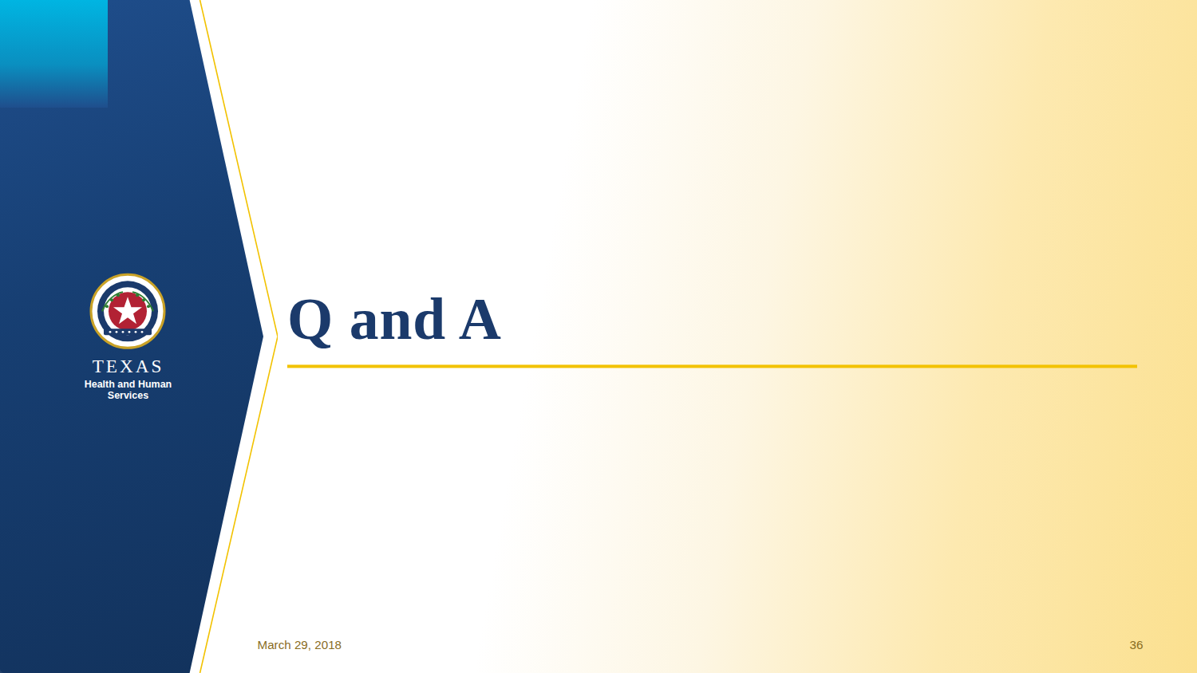TEXAS Health and Human
Services
Q and A
March 29, 2018 36